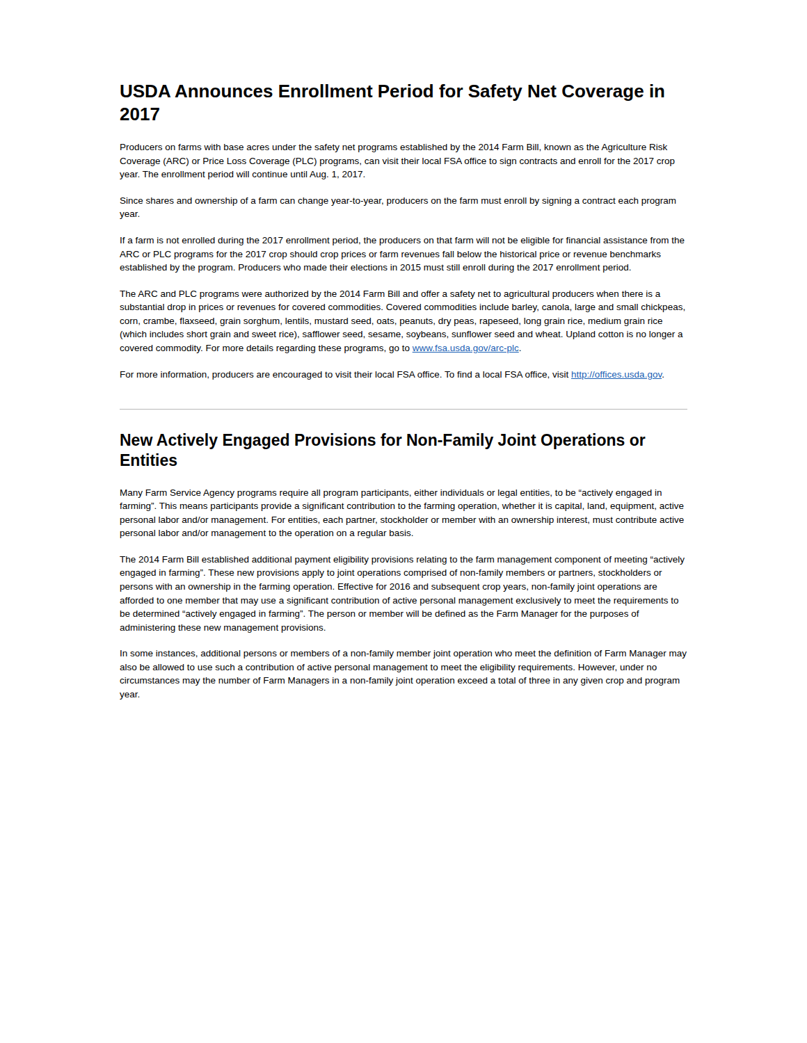USDA Announces Enrollment Period for Safety Net Coverage in 2017
Producers on farms with base acres under the safety net programs established by the 2014 Farm Bill, known as the Agriculture Risk Coverage (ARC) or Price Loss Coverage (PLC) programs, can visit their local FSA office to sign contracts and enroll for the 2017 crop year. The enrollment period will continue until Aug. 1, 2017.
Since shares and ownership of a farm can change year-to-year, producers on the farm must enroll by signing a contract each program year.
If a farm is not enrolled during the 2017 enrollment period, the producers on that farm will not be eligible for financial assistance from the ARC or PLC programs for the 2017 crop should crop prices or farm revenues fall below the historical price or revenue benchmarks established by the program. Producers who made their elections in 2015 must still enroll during the 2017 enrollment period.
The ARC and PLC programs were authorized by the 2014 Farm Bill and offer a safety net to agricultural producers when there is a substantial drop in prices or revenues for covered commodities. Covered commodities include barley, canola, large and small chickpeas, corn, crambe, flaxseed, grain sorghum, lentils, mustard seed, oats, peanuts, dry peas, rapeseed, long grain rice, medium grain rice (which includes short grain and sweet rice), safflower seed, sesame, soybeans, sunflower seed and wheat. Upland cotton is no longer a covered commodity. For more details regarding these programs, go to www.fsa.usda.gov/arc-plc.
For more information, producers are encouraged to visit their local FSA office. To find a local FSA office, visit http://offices.usda.gov.
New Actively Engaged Provisions for Non-Family Joint Operations or Entities
Many Farm Service Agency programs require all program participants, either individuals or legal entities, to be “actively engaged in farming”. This means participants provide a significant contribution to the farming operation, whether it is capital, land, equipment, active personal labor and/or management. For entities, each partner, stockholder or member with an ownership interest, must contribute active personal labor and/or management to the operation on a regular basis.
The 2014 Farm Bill established additional payment eligibility provisions relating to the farm management component of meeting “actively engaged in farming”. These new provisions apply to joint operations comprised of non-family members or partners, stockholders or persons with an ownership in the farming operation. Effective for 2016 and subsequent crop years, non-family joint operations are afforded to one member that may use a significant contribution of active personal management exclusively to meet the requirements to be determined “actively engaged in farming”. The person or member will be defined as the Farm Manager for the purposes of administering these new management provisions.
In some instances, additional persons or members of a non-family member joint operation who meet the definition of Farm Manager may also be allowed to use such a contribution of active personal management to meet the eligibility requirements. However, under no circumstances may the number of Farm Managers in a non-family joint operation exceed a total of three in any given crop and program year.